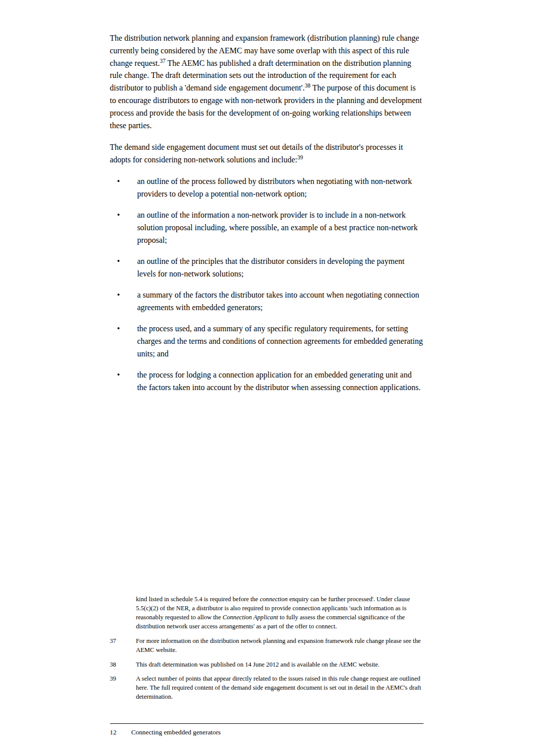The distribution network planning and expansion framework (distribution planning) rule change currently being considered by the AEMC may have some overlap with this aspect of this rule change request.37 The AEMC has published a draft determination on the distribution planning rule change. The draft determination sets out the introduction of the requirement for each distributor to publish a 'demand side engagement document'.38 The purpose of this document is to encourage distributors to engage with non-network providers in the planning and development process and provide the basis for the development of on-going working relationships between these parties.
The demand side engagement document must set out details of the distributor's processes it adopts for considering non-network solutions and include:39
an outline of the process followed by distributors when negotiating with non-network providers to develop a potential non-network option;
an outline of the information a non-network provider is to include in a non-network solution proposal including, where possible, an example of a best practice non-network proposal;
an outline of the principles that the distributor considers in developing the payment levels for non-network solutions;
a summary of the factors the distributor takes into account when negotiating connection agreements with embedded generators;
the process used, and a summary of any specific regulatory requirements, for setting charges and the terms and conditions of connection agreements for embedded generating units; and
the process for lodging a connection application for an embedded generating unit and the factors taken into account by the distributor when assessing connection applications.
kind listed in schedule 5.4 is required before the connection enquiry can be further processed'. Under clause 5.5(c)(2) of the NER, a distributor is also required to provide connection applicants 'such information as is reasonably requested to allow the Connection Applicant to fully assess the commercial significance of the distribution network user access arrangements' as a part of the offer to connect.
37
For more information on the distribution network planning and expansion framework rule change please see the AEMC website.
38
This draft determination was published on 14 June 2012 and is available on the AEMC website.
39
A select number of points that appear directly related to the issues raised in this rule change request are outlined here. The full required content of the demand side engagement document is set out in detail in the AEMC's draft determination.
12
Connecting embedded generators